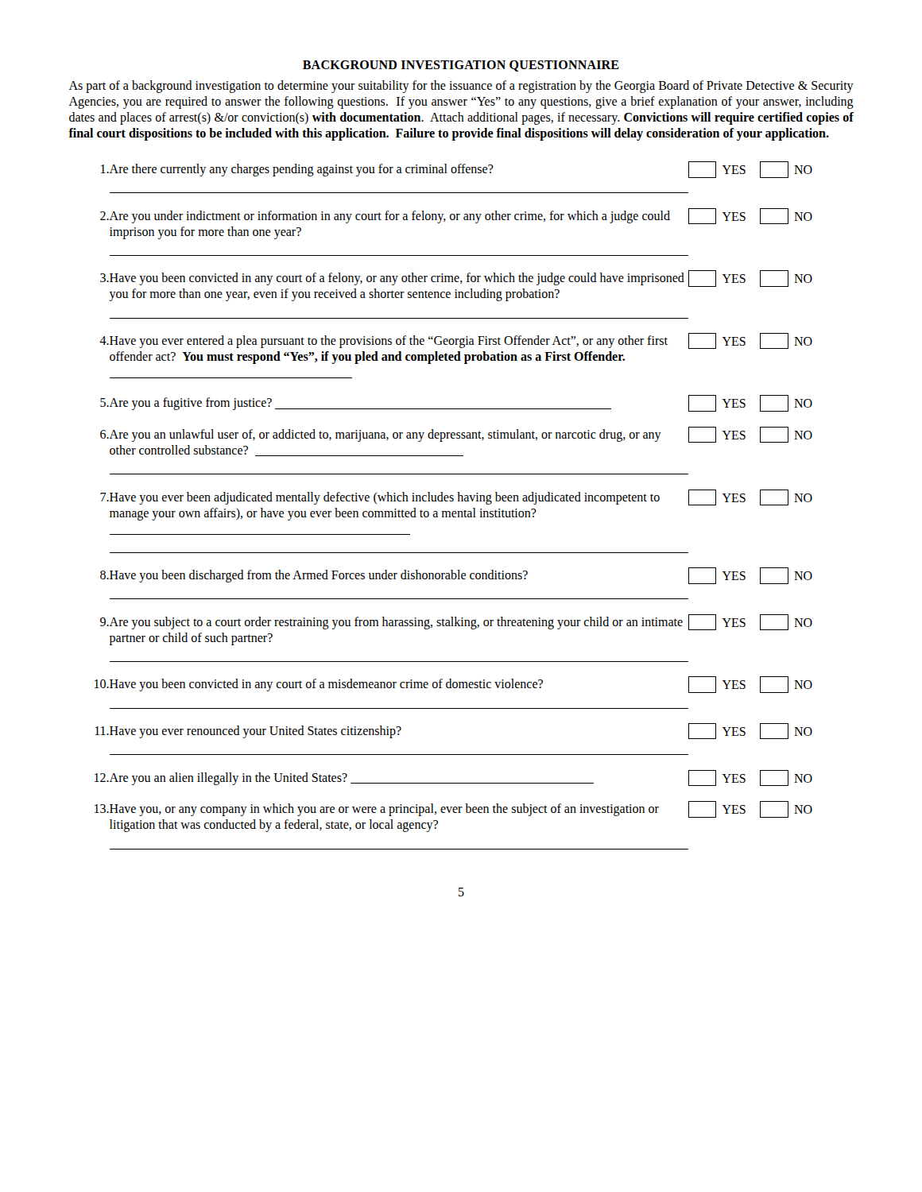BACKGROUND INVESTIGATION QUESTIONNAIRE
As part of a background investigation to determine your suitability for the issuance of a registration by the Georgia Board of Private Detective & Security Agencies, you are required to answer the following questions. If you answer “Yes” to any questions, give a brief explanation of your answer, including dates and places of arrest(s) &/or conviction(s) with documentation. Attach additional pages, if necessary. Convictions will require certified copies of final court dispositions to be included with this application. Failure to provide final dispositions will delay consideration of your application.
| 1. | Are there currently any charges pending against you for a criminal offense? | YES NO |
| 2. | Are you under indictment or information in any court for a felony, or any other crime, for which a judge could imprison you for more than one year? | YES NO |
| 3. | Have you been convicted in any court of a felony, or any other crime, for which the judge could have imprisoned you for more than one year, even if you received a shorter sentence including probation? | YES NO |
| 4. | Have you ever entered a plea pursuant to the provisions of the “Georgia First Offender Act”, or any other first offender act? You must respond “Yes”, if you pled and completed probation as a First Offender. | YES NO |
| 5. | Are you a fugitive from justice? | YES NO |
| 6. | Are you an unlawful user of, or addicted to, marijuana, or any depressant, stimulant, or narcotic drug, or any other controlled substance? | YES NO |
| 7. | Have you ever been adjudicated mentally defective (which includes having been adjudicated incompetent to manage your own affairs), or have you ever been committed to a mental institution? | YES NO |
| 8. | Have you been discharged from the Armed Forces under dishonorable conditions? | YES NO |
| 9. | Are you subject to a court order restraining you from harassing, stalking, or threatening your child or an intimate partner or child of such partner? | YES NO |
| 10. | Have you been convicted in any court of a misdemeanor crime of domestic violence? | YES NO |
| 11. | Have you ever renounced your United States citizenship? | YES NO |
| 12. | Are you an alien illegally in the United States? | YES NO |
| 13. | Have you, or any company in which you are or were a principal, ever been the subject of an investigation or litigation that was conducted by a federal, state, or local agency? | YES NO |
5